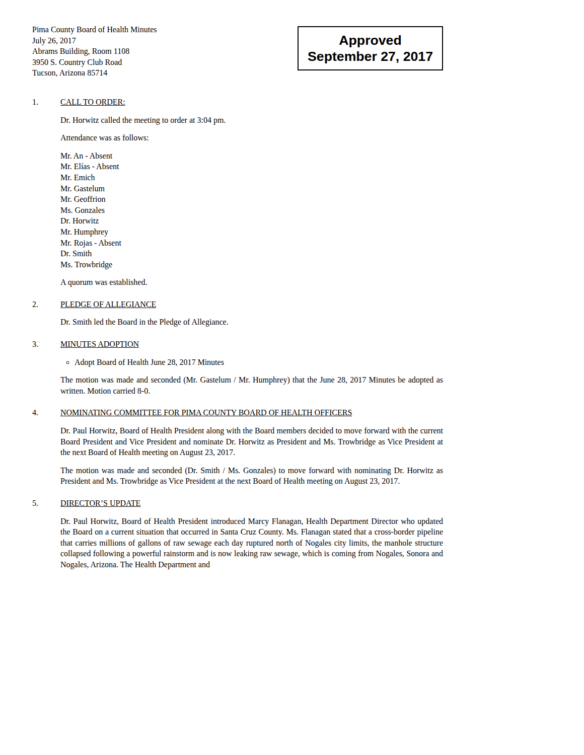Pima County Board of Health Minutes July 26, 2017 Abrams Building, Room 1108 3950 S. Country Club Road Tucson, Arizona 85714
Approved
September 27, 2017
Call to Order:
Dr. Horwitz called the meeting to order at 3:04 pm.
Attendance was as follows:
Mr. An - Absent Mr. Elías - Absent Mr. Emich Mr. Gastelum Mr. Geoffrion Ms. Gonzales Dr. Horwitz Mr. Humphrey Mr. Rojas - Absent Dr. Smith Ms. Trowbridge
A quorum was established.
Pledge of Allegiance
Dr. Smith led the Board in the Pledge of Allegiance.
Minutes Adoption
Adopt Board of Health June 28, 2017 Minutes
The motion was made and seconded (Mr. Gastelum / Mr. Humphrey) that the June 28, 2017 Minutes be adopted as written. Motion carried 8-0.
Nominating Committee for Pima County Board of Health Officers
Dr. Paul Horwitz, Board of Health President along with the Board members decided to move forward with the current Board President and Vice President and nominate Dr. Horwitz as President and Ms. Trowbridge as Vice President at the next Board of Health meeting on August 23, 2017.
The motion was made and seconded (Dr. Smith / Ms. Gonzales) to move forward with nominating Dr. Horwitz as President and Ms. Trowbridge as Vice President at the next Board of Health meeting on August 23, 2017.
Director’s Update
Dr. Paul Horwitz, Board of Health President introduced Marcy Flanagan, Health Department Director who updated the Board on a current situation that occurred in Santa Cruz County. Ms. Flanagan stated that a cross-border pipeline that carries millions of gallons of raw sewage each day ruptured north of Nogales city limits, the manhole structure collapsed following a powerful rainstorm and is now leaking raw sewage, which is coming from Nogales, Sonora and Nogales, Arizona. The Health Department and